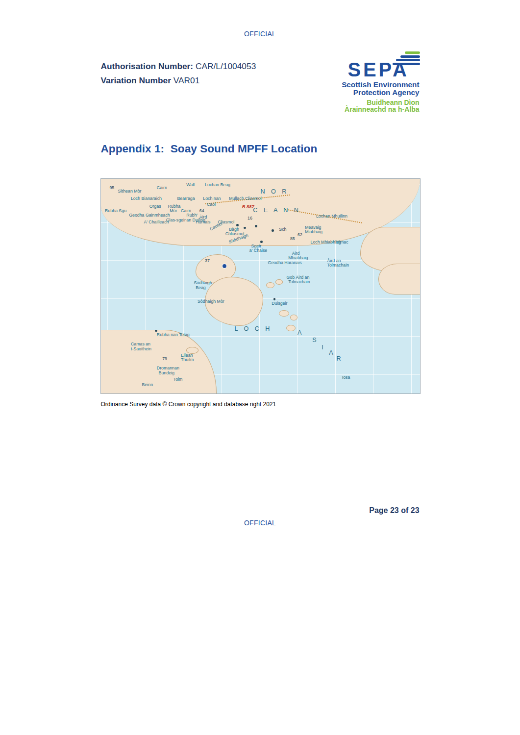OFFICIAL
Authorisation Number: CAR/L/1004053
Variation Number VAR01
SEPA Scottish Environment Protection Agency Buidheann Dìon Àrainneachd na h-Alba
Appendix 1: Soay Sound MPFF Location
B 887
95 Sìthean Mòr Cairn Wall Lochan Beag Loch Bianaraich Bearraga Loch nan Caol Orgas Rubha Mòr Rubha Sgu Geodha Gainmheach Cairn Rubh' an Duilisg Glas-sgeir A' Chailleach 64 Àird Hurnais Cliasmol Mullach Cliasmol N O R C E A N N Lochan Mhuilinn 16 Bàgh Chliasmol Sch 62 85 Meavaig Miabhaig Loch Mhiabhaig Tolmac Àird Mhiabhaig Àird an Tolmachain Geodha Haranais Gob Àird an Tolmachain Sgeir a' Chaise Caolas Shòdhaigh 37 Sòdhaigh Beag Sòdhaigh Mòr Duisgeir L O C H A S I A R Rubha nan Totag Camas an t-Saoithein Eilean Thuilm 79 Dromannan Bundeig Tolm Beinn Iosa
Ordinance Survey data © Crown copyright and database right 2021
Page 23 of 23
OFFICIAL